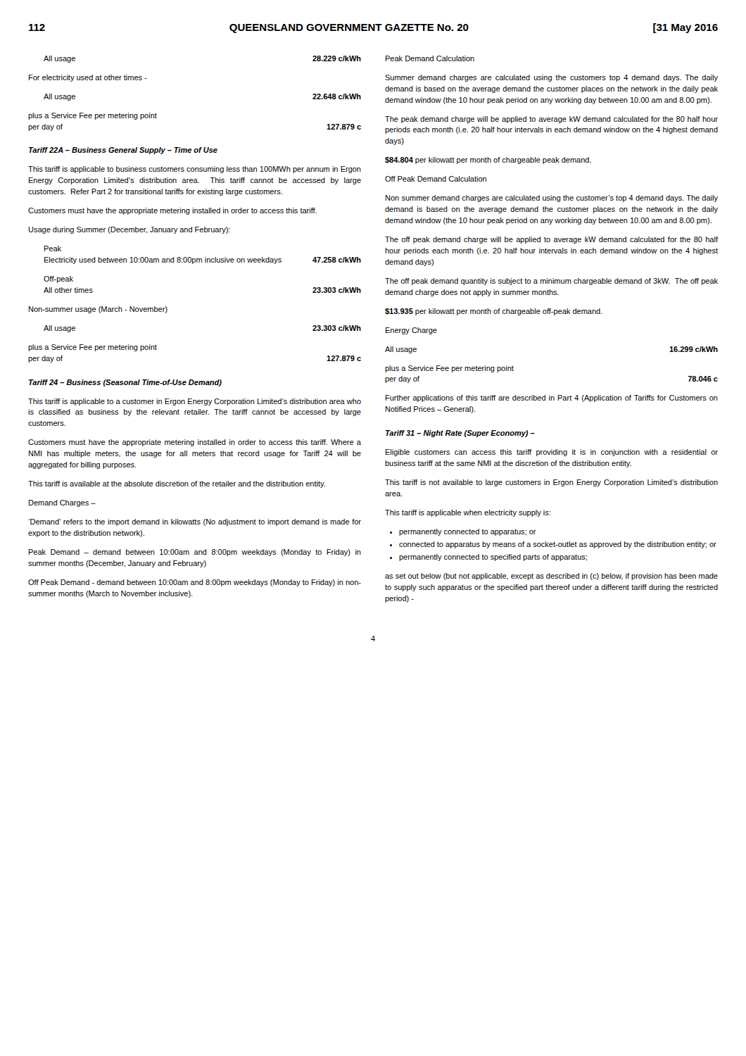112
QUEENSLAND GOVERNMENT GAZETTE No. 20
[31 May 2016
All usage 28.229 c/kWh
For electricity used at other times -
All usage 22.648 c/kWh
plus a Service Fee per metering point
per day of 127.879 c
Tariff 22A – Business General Supply – Time of Use
This tariff is applicable to business customers consuming less than 100MWh per annum in Ergon Energy Corporation Limited’s distribution area. This tariff cannot be accessed by large customers. Refer Part 2 for transitional tariffs for existing large customers.
Customers must have the appropriate metering installed in order to access this tariff.
Usage during Summer (December, January and February):
Peak
Electricity used between 10:00am and 8:00pm inclusive on weekdays 47.258 c/kWh
Off-peak
All other times 23.303 c/kWh
Non-summer usage (March - November)
All usage 23.303 c/kWh
plus a Service Fee per metering point
per day of 127.879 c
Tariff 24 – Business (Seasonal Time-of-Use Demand)
This tariff is applicable to a customer in Ergon Energy Corporation Limited’s distribution area who is classified as business by the relevant retailer. The tariff cannot be accessed by large customers.
Customers must have the appropriate metering installed in order to access this tariff. Where a NMI has multiple meters, the usage for all meters that record usage for Tariff 24 will be aggregated for billing purposes.
This tariff is available at the absolute discretion of the retailer and the distribution entity.
Demand Charges –
‘Demand’ refers to the import demand in kilowatts (No adjustment to import demand is made for export to the distribution network).
Peak Demand – demand between 10:00am and 8:00pm weekdays (Monday to Friday) in summer months (December, January and February)
Off Peak Demand - demand between 10:00am and 8:00pm weekdays (Monday to Friday) in non-summer months (March to November inclusive).
Peak Demand Calculation
Summer demand charges are calculated using the customers top 4 demand days. The daily demand is based on the average demand the customer places on the network in the daily peak demand window (the 10 hour peak period on any working day between 10.00 am and 8.00 pm).
The peak demand charge will be applied to average kW demand calculated for the 80 half hour periods each month (i.e. 20 half hour intervals in each demand window on the 4 highest demand days)
$84.804 per kilowatt per month of chargeable peak demand.
Off Peak Demand Calculation
Non summer demand charges are calculated using the customer’s top 4 demand days. The daily demand is based on the average demand the customer places on the network in the daily demand window (the 10 hour peak period on any working day between 10.00 am and 8.00 pm).
The off peak demand charge will be applied to average kW demand calculated for the 80 half hour periods each month (i.e. 20 half hour intervals in each demand window on the 4 highest demand days)
The off peak demand quantity is subject to a minimum chargeable demand of 3kW. The off peak demand charge does not apply in summer months.
$13.935 per kilowatt per month of chargeable off-peak demand.
Energy Charge
All usage 16.299 c/kWh
plus a Service Fee per metering point
per day of 78.046 c
Further applications of this tariff are described in Part 4 (Application of Tariffs for Customers on Notified Prices – General).
Tariff 31 – Night Rate (Super Economy) –
Eligible customers can access this tariff providing it is in conjunction with a residential or business tariff at the same NMI at the discretion of the distribution entity.
This tariff is not available to large customers in Ergon Energy Corporation Limited’s distribution area.
This tariff is applicable when electricity supply is:
permanently connected to apparatus; or
connected to apparatus by means of a socket-outlet as approved by the distribution entity; or
permanently connected to specified parts of apparatus;
as set out below (but not applicable, except as described in (c) below, if provision has been made to supply such apparatus or the specified part thereof under a different tariff during the restricted period) -
4